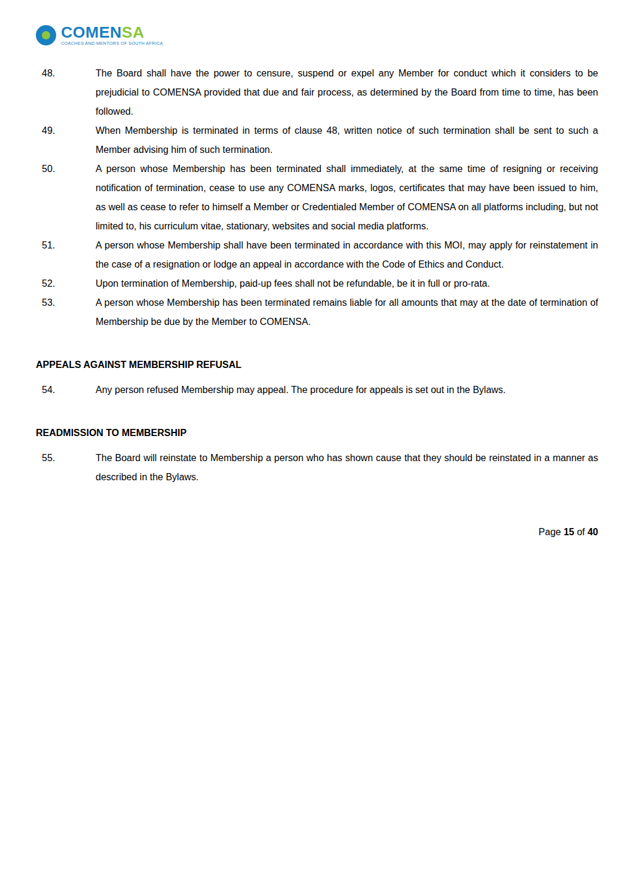COMENSA
COACHES AND MENTORS OF SOUTH AFRICA
48.
The Board shall have the power to censure, suspend or expel any Member for conduct which it considers to be prejudicial to COMENSA provided that due and fair process, as determined by the Board from time to time, has been followed.
49.
When Membership is terminated in terms of clause 48, written notice of such termination shall be sent to such a Member advising him of such termination.
50.
A person whose Membership has been terminated shall immediately, at the same time of resigning or receiving notification of termination, cease to use any COMENSA marks, logos, certificates that may have been issued to him, as well as cease to refer to himself a Member or Credentialed Member of COMENSA on all platforms including, but not limited to, his curriculum vitae, stationary, websites and social media platforms.
51.
A person whose Membership shall have been terminated in accordance with this MOI, may apply for reinstatement in the case of a resignation or lodge an appeal in accordance with the Code of Ethics and Conduct.
52.
Upon termination of Membership, paid-up fees shall not be refundable, be it in full or pro-rata.
53.
A person whose Membership has been terminated remains liable for all amounts that may at the date of termination of Membership be due by the Member to COMENSA.
APPEALS AGAINST MEMBERSHIP REFUSAL
54.
Any person refused Membership may appeal. The procedure for appeals is set out in the Bylaws.
READMISSION TO MEMBERSHIP
55.
The Board will reinstate to Membership a person who has shown cause that they should be reinstated in a manner as described in the Bylaws.
Page 15 of 40